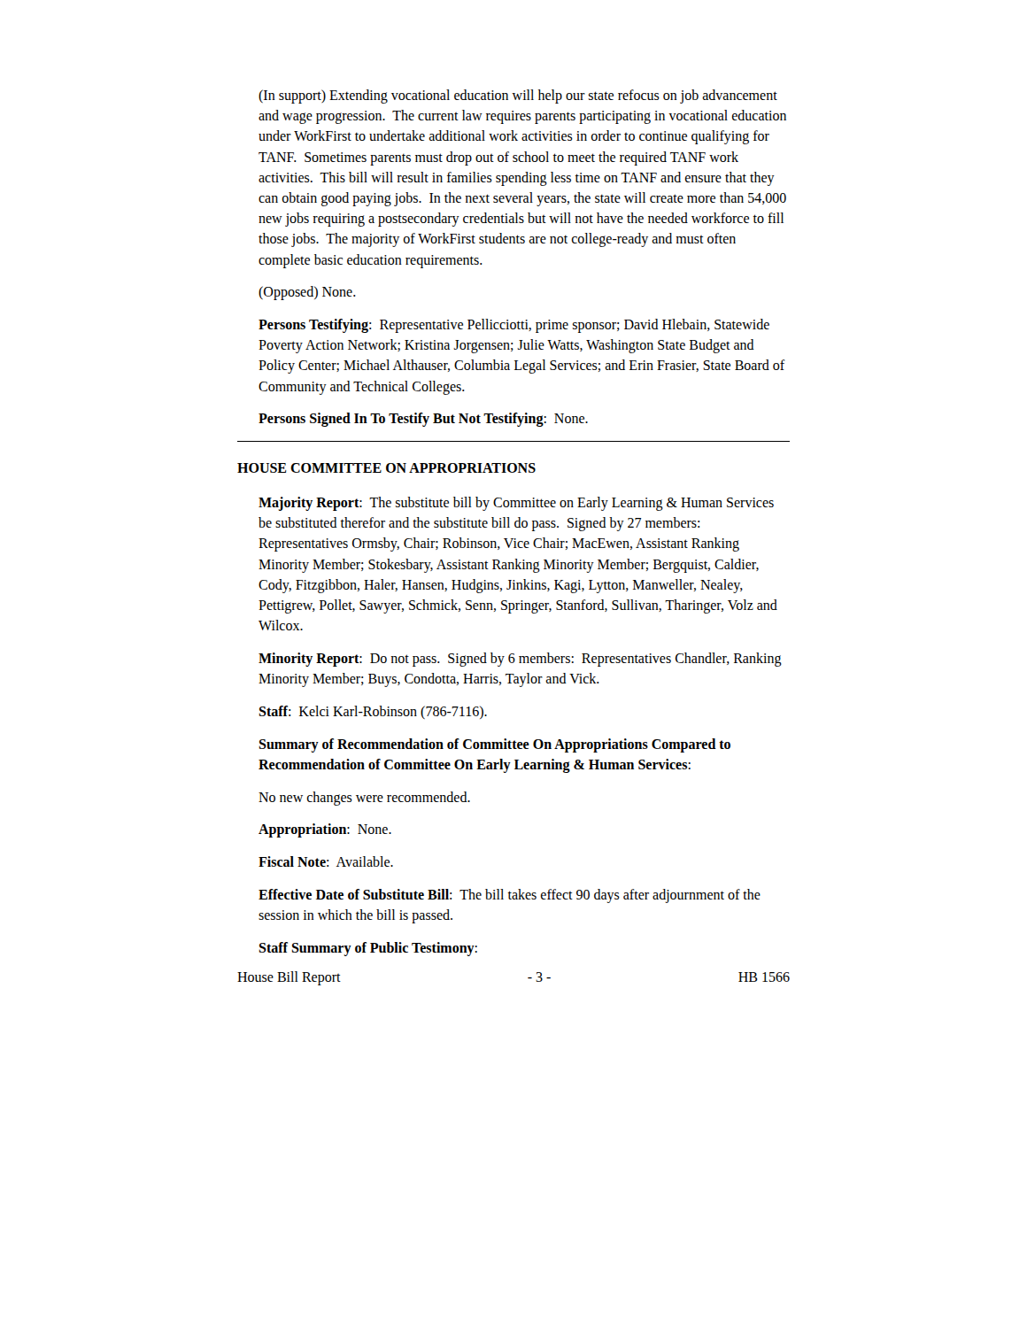(In support) Extending vocational education will help our state refocus on job advancement and wage progression. The current law requires parents participating in vocational education under WorkFirst to undertake additional work activities in order to continue qualifying for TANF. Sometimes parents must drop out of school to meet the required TANF work activities. This bill will result in families spending less time on TANF and ensure that they can obtain good paying jobs. In the next several years, the state will create more than 54,000 new jobs requiring a postsecondary credentials but will not have the needed workforce to fill those jobs. The majority of WorkFirst students are not college-ready and must often complete basic education requirements.
(Opposed) None.
Persons Testifying: Representative Pellicciotti, prime sponsor; David Hlebain, Statewide Poverty Action Network; Kristina Jorgensen; Julie Watts, Washington State Budget and Policy Center; Michael Althauser, Columbia Legal Services; and Erin Frasier, State Board of Community and Technical Colleges.
Persons Signed In To Testify But Not Testifying: None.
HOUSE COMMITTEE ON APPROPRIATIONS
Majority Report: The substitute bill by Committee on Early Learning & Human Services be substituted therefor and the substitute bill do pass. Signed by 27 members: Representatives Ormsby, Chair; Robinson, Vice Chair; MacEwen, Assistant Ranking Minority Member; Stokesbary, Assistant Ranking Minority Member; Bergquist, Caldier, Cody, Fitzgibbon, Haler, Hansen, Hudgins, Jinkins, Kagi, Lytton, Manweller, Nealey, Pettigrew, Pollet, Sawyer, Schmick, Senn, Springer, Stanford, Sullivan, Tharinger, Volz and Wilcox.
Minority Report: Do not pass. Signed by 6 members: Representatives Chandler, Ranking Minority Member; Buys, Condotta, Harris, Taylor and Vick.
Staff: Kelci Karl-Robinson (786-7116).
Summary of Recommendation of Committee On Appropriations Compared to Recommendation of Committee On Early Learning & Human Services:
No new changes were recommended.
Appropriation: None.
Fiscal Note: Available.
Effective Date of Substitute Bill: The bill takes effect 90 days after adjournment of the session in which the bill is passed.
Staff Summary of Public Testimony:
House Bill Report
- 3 -
HB 1566